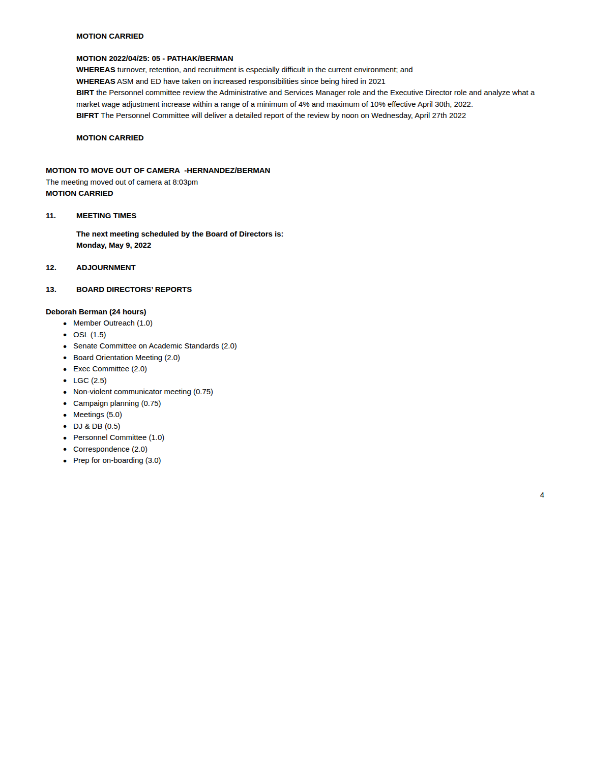MOTION CARRIED
MOTION 2022/04/25: 05 - PATHAK/BERMAN
WHEREAS turnover, retention, and recruitment is especially difficult in the current environment; and
WHEREAS ASM and ED have taken on increased responsibilities since being hired in 2021
BIRT the Personnel committee review the Administrative and Services Manager role and the Executive Director role and analyze what a market wage adjustment increase within a range of a minimum of 4% and maximum of 10% effective April 30th, 2022.
BIFRT The Personnel Committee will deliver a detailed report of the review by noon on Wednesday, April 27th 2022
MOTION CARRIED
MOTION TO MOVE OUT OF CAMERA -HERNANDEZ/BERMAN
The meeting moved out of camera at 8:03pm
MOTION CARRIED
11.
MEETING TIMES
The next meeting scheduled by the Board of Directors is:
Monday, May 9, 2022
12.
ADJOURNMENT
13.
BOARD DIRECTORS’ REPORTS
Deborah Berman (24 hours)
Member Outreach (1.0)
OSL (1.5)
Senate Committee on Academic Standards (2.0)
Board Orientation Meeting (2.0)
Exec Committee (2.0)
LGC (2.5)
Non-violent communicator meeting (0.75)
Campaign planning (0.75)
Meetings (5.0)
DJ & DB (0.5)
Personnel Committee (1.0)
Correspondence (2.0)
Prep for on-boarding (3.0)
4